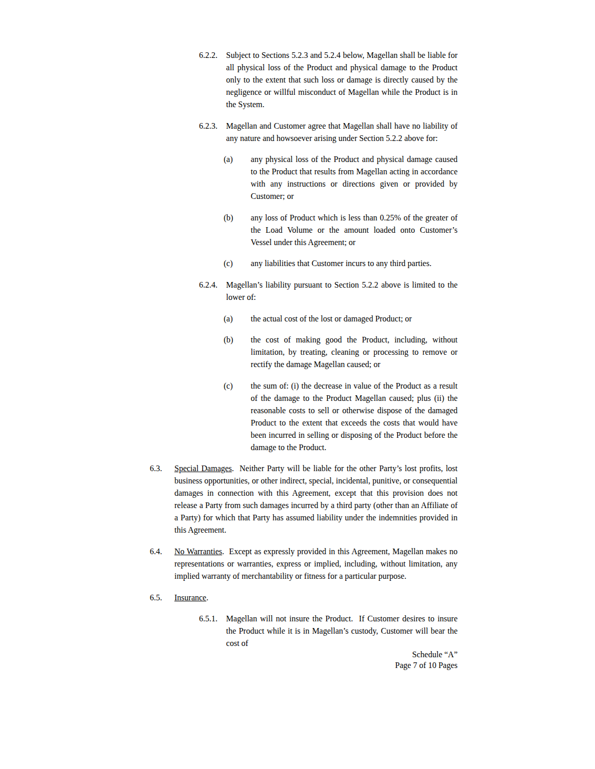6.2.2.
Subject to Sections 5.2.3 and 5.2.4 below, Magellan shall be liable for all physical loss of the Product and physical damage to the Product only to the extent that such loss or damage is directly caused by the negligence or willful misconduct of Magellan while the Product is in the System.
6.2.3.
Magellan and Customer agree that Magellan shall have no liability of any nature and howsoever arising under Section 5.2.2 above for:
(a)
any physical loss of the Product and physical damage caused to the Product that results from Magellan acting in accordance with any instructions or directions given or provided by Customer; or
(b)
any loss of Product which is less than 0.25% of the greater of the Load Volume or the amount loaded onto Customer’s Vessel under this Agreement; or
(c)
any liabilities that Customer incurs to any third parties.
6.2.4.
Magellan’s liability pursuant to Section 5.2.2 above is limited to the lower of:
(a)
the actual cost of the lost or damaged Product; or
(b)
the cost of making good the Product, including, without limitation, by treating, cleaning or processing to remove or rectify the damage Magellan caused; or
(c)
the sum of: (i) the decrease in value of the Product as a result of the damage to the Product Magellan caused; plus (ii) the reasonable costs to sell or otherwise dispose of the damaged Product to the extent that exceeds the costs that would have been incurred in selling or disposing of the Product before the damage to the Product.
6.3.
Special Damages. Neither Party will be liable for the other Party’s lost profits, lost business opportunities, or other indirect, special, incidental, punitive, or consequential damages in connection with this Agreement, except that this provision does not release a Party from such damages incurred by a third party (other than an Affiliate of a Party) for which that Party has assumed liability under the indemnities provided in this Agreement.
6.4.
No Warranties. Except as expressly provided in this Agreement, Magellan makes no representations or warranties, express or implied, including, without limitation, any implied warranty of merchantability or fitness for a particular purpose.
6.5.
Insurance.
6.5.1.
Magellan will not insure the Product. If Customer desires to insure the Product while it is in Magellan’s custody, Customer will bear the cost of
Schedule “A”
Page 7 of 10 Pages